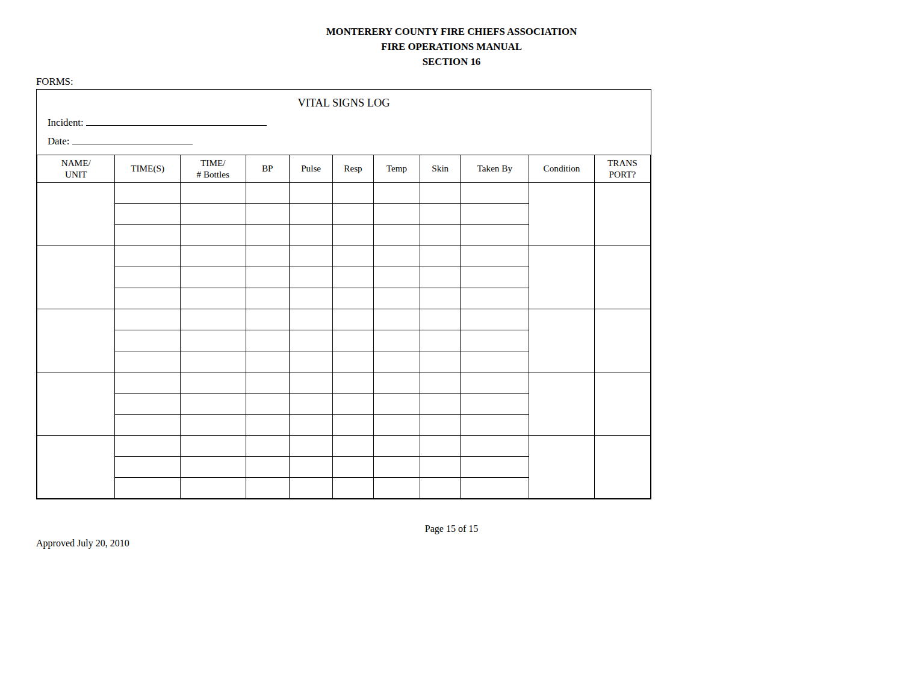MONTERERY COUNTY FIRE CHIEFS ASSOCIATION
FIRE OPERATIONS MANUAL
SECTION 16
FORMS:
VITAL SIGNS LOG
Incident:
Date:
| NAME/ UNIT | TIME(S) | TIME/ # Bottles | BP | Pulse | Resp | Temp | Skin | Taken By | Condition | TRANS PORT? |
| --- | --- | --- | --- | --- | --- | --- | --- | --- | --- | --- |
Page 15 of 15
Approved July 20, 2010